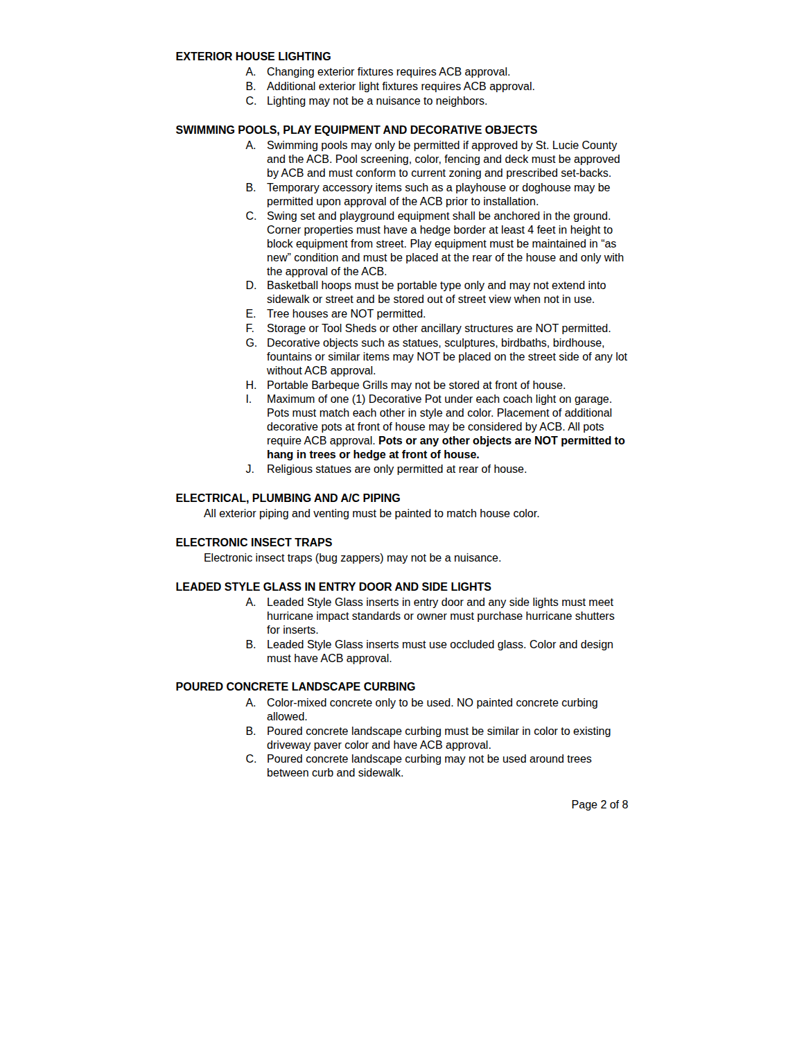Exterior House Lighting
A. Changing exterior fixtures requires ACB approval.
B. Additional exterior light fixtures requires ACB approval.
C. Lighting may not be a nuisance to neighbors.
Swimming Pools, Play Equipment and Decorative Objects
A. Swimming pools may only be permitted if approved by St. Lucie County and the ACB. Pool screening, color, fencing and deck must be approved by ACB and must conform to current zoning and prescribed set-backs.
B. Temporary accessory items such as a playhouse or doghouse may be permitted upon approval of the ACB prior to installation.
C. Swing set and playground equipment shall be anchored in the ground. Corner properties must have a hedge border at least 4 feet in height to block equipment from street. Play equipment must be maintained in “as new” condition and must be placed at the rear of the house and only with the approval of the ACB.
D. Basketball hoops must be portable type only and may not extend into sidewalk or street and be stored out of street view when not in use.
E. Tree houses are NOT permitted.
F. Storage or Tool Sheds or other ancillary structures are NOT permitted.
G. Decorative objects such as statues, sculptures, birdbaths, birdhouse, fountains or similar items may NOT be placed on the street side of any lot without ACB approval.
H. Portable Barbeque Grills may not be stored at front of house.
I. Maximum of one (1) Decorative Pot under each coach light on garage. Pots must match each other in style and color. Placement of additional decorative pots at front of house may be considered by ACB. All pots require ACB approval. Pots or any other objects are NOT permitted to hang in trees or hedge at front of house.
J. Religious statues are only permitted at rear of house.
Electrical, Plumbing and A/C Piping
All exterior piping and venting must be painted to match house color.
Electronic Insect Traps
Electronic insect traps (bug zappers) may not be a nuisance.
Leaded Style Glass in Entry Door and Side Lights
A. Leaded Style Glass inserts in entry door and any side lights must meet hurricane impact standards or owner must purchase hurricane shutters for inserts.
B. Leaded Style Glass inserts must use occluded glass. Color and design must have ACB approval.
Poured Concrete Landscape Curbing
A. Color-mixed concrete only to be used. NO painted concrete curbing allowed.
B. Poured concrete landscape curbing must be similar in color to existing driveway paver color and have ACB approval.
C. Poured concrete landscape curbing may not be used around trees between curb and sidewalk.
Page 2 of 8